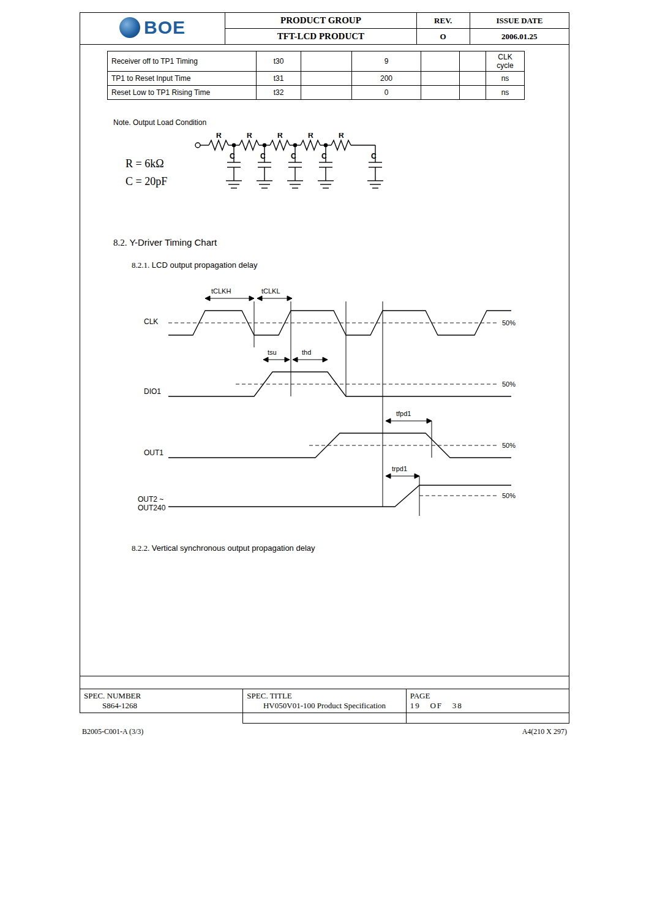| BOE | PRODUCT GROUP | REV. | ISSUE DATE |
| TFT-LCD PRODUCT | O | 2006.01.25 |
| Receiver off to TP1 Timing | t30 | | 9 | | | CLK cycle |
| TP1 to Reset Input Time | t31 | | 200 | | | ns |
| Reset Low to TP1 Rising Time | t32 | | 0 | | | ns |
Note. Output Load Condition
R = 6kΩ
C = 20pF
R R R R R C C C C C
8.2. Y-Driver Timing Chart
8.2.1. LCD output propagation delay
CLK 50% tCLKH tCLKL tsu thd DIO1 50% tfpd1 OUT1 50% trpd1 OUT2 ~ OUT240 50%
8.2.2. Vertical synchronous output propagation delay
| SPEC. NUMBER S864-1268 | SPEC. TITLE HV050V01-100 Product Specification | PAGE 19 OF 38 |
B2005-C001-A (3/3) A4(210 X 297)